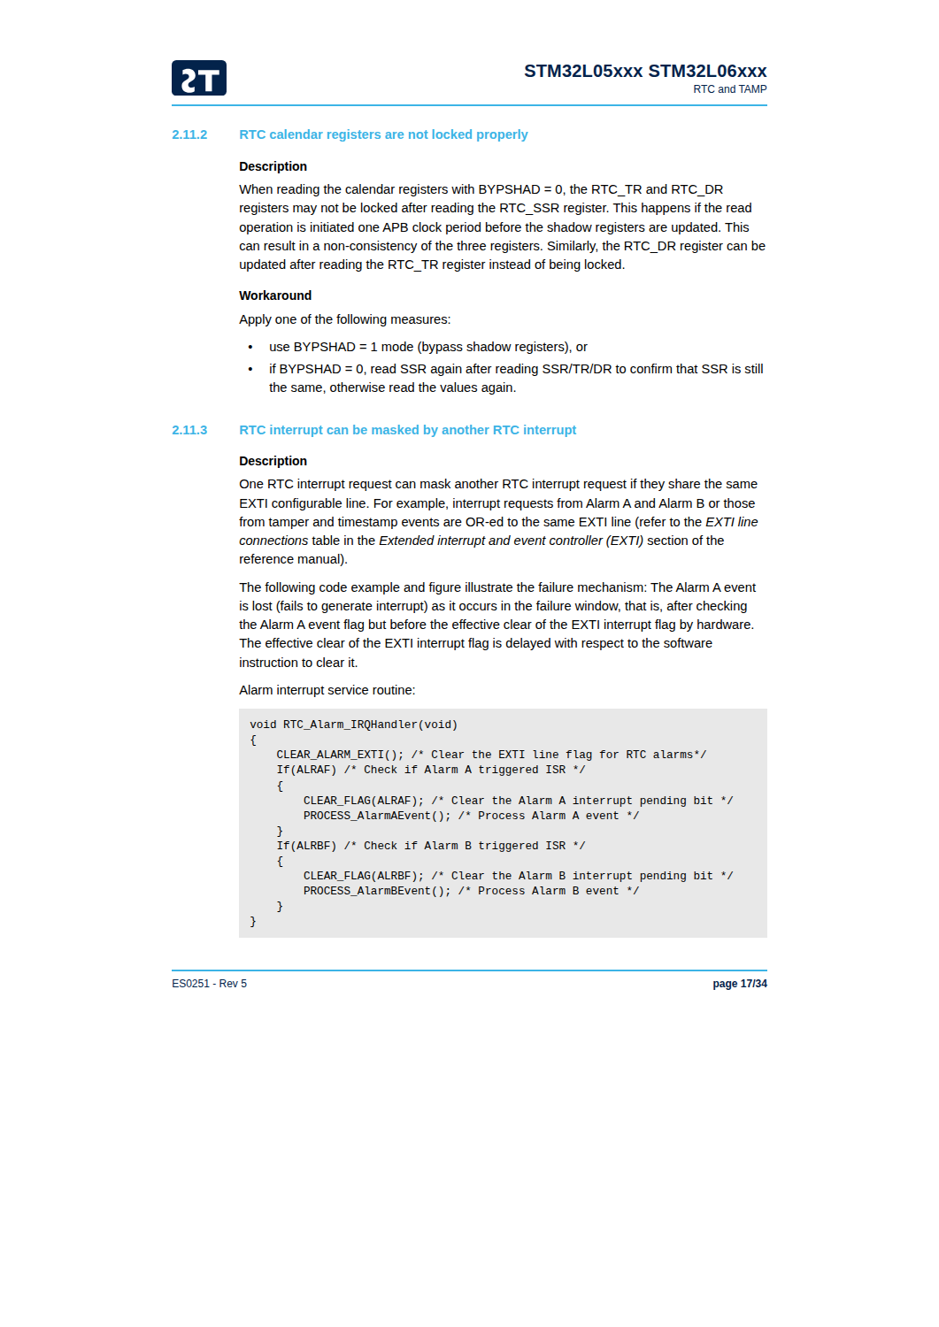STM32L05xxx STM32L06xxx
RTC and TAMP
2.11.2
RTC calendar registers are not locked properly
Description
When reading the calendar registers with BYPSHAD = 0, the RTC_TR and RTC_DR registers may not be locked after reading the RTC_SSR register. This happens if the read operation is initiated one APB clock period before the shadow registers are updated. This can result in a non-consistency of the three registers. Similarly, the RTC_DR register can be updated after reading the RTC_TR register instead of being locked.
Workaround
Apply one of the following measures:
use BYPSHAD = 1 mode (bypass shadow registers), or
if BYPSHAD = 0, read SSR again after reading SSR/TR/DR to confirm that SSR is still the same, otherwise read the values again.
2.11.3
RTC interrupt can be masked by another RTC interrupt
Description
One RTC interrupt request can mask another RTC interrupt request if they share the same EXTI configurable line. For example, interrupt requests from Alarm A and Alarm B or those from tamper and timestamp events are OR-ed to the same EXTI line (refer to the EXTI line connections table in the Extended interrupt and event controller (EXTI) section of the reference manual).
The following code example and figure illustrate the failure mechanism: The Alarm A event is lost (fails to generate interrupt) as it occurs in the failure window, that is, after checking the Alarm A event flag but before the effective clear of the EXTI interrupt flag by hardware. The effective clear of the EXTI interrupt flag is delayed with respect to the software instruction to clear it.
Alarm interrupt service routine:
void RTC_Alarm_IRQHandler(void)
{
    CLEAR_ALARM_EXTI(); /* Clear the EXTI line flag for RTC alarms*/
    If(ALRAF) /* Check if Alarm A triggered ISR */
    {
        CLEAR_FLAG(ALRAF); /* Clear the Alarm A interrupt pending bit */
        PROCESS_AlarmAEvent(); /* Process Alarm A event */
    }
    If(ALRBF) /* Check if Alarm B triggered ISR */
    {
        CLEAR_FLAG(ALRBF); /* Clear the Alarm B interrupt pending bit */
        PROCESS_AlarmBEvent(); /* Process Alarm B event */
    }
}
ES0251 - Rev 5
page 17/34